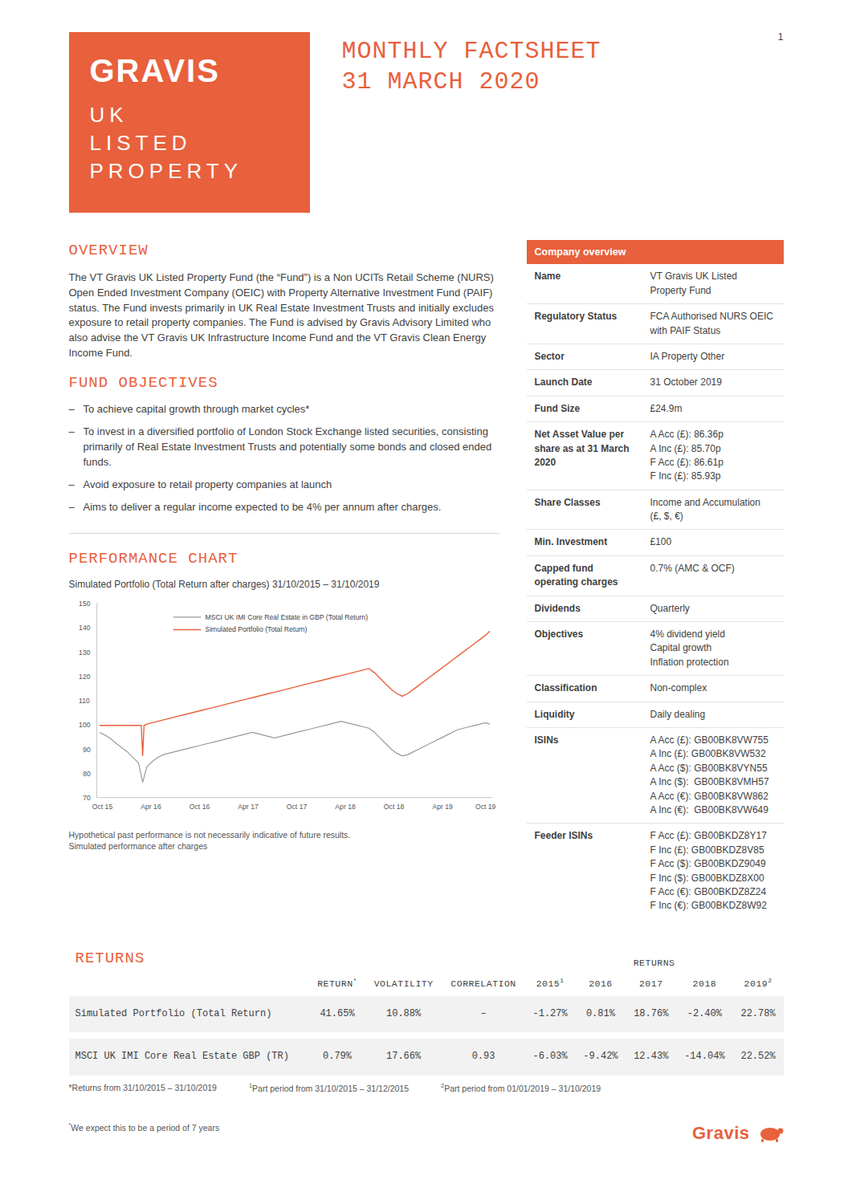1
GRAVIS
UK
LISTED
PROPERTY
MONTHLY FACTSHEET
31 MARCH 2020
OVERVIEW
The VT Gravis UK Listed Property Fund (the “Fund”) is a Non UCITs Retail Scheme (NURS) Open Ended Investment Company (OEIC) with Property Alternative Investment Fund (PAIF) status. The Fund invests primarily in UK Real Estate Investment Trusts and initially excludes exposure to retail property companies. The Fund is advised by Gravis Advisory Limited who also advise the VT Gravis UK Infrastructure Income Fund and the VT Gravis Clean Energy Income Fund.
FUND OBJECTIVES
To achieve capital growth through market cycles*
To invest in a diversified portfolio of London Stock Exchange listed securities, consisting primarily of Real Estate Investment Trusts and potentially some bonds and closed ended funds.
Avoid exposure to retail property companies at launch
Aims to deliver a regular income expected to be 4% per annum after charges.
PERFORMANCE CHART
Simulated Portfolio (Total Return after charges) 31/10/2015 – 31/10/2019
150 140 130 120 110 100 90 80 70 Oct 15 Apr 16 Oct 16 Apr 17 Oct 17 Apr 18 Oct 18 Apr 19 Oct 19 MSCI UK IMI Core Real Estate in GBP (Total Return) Simulated Portfolio (Total Return)
Hypothetical past performance is not necessarily indicative of future results.
Simulated performance after charges
Company overview
| Name | VT Gravis UK Listed Property Fund |
| Regulatory Status | FCA Authorised NURS OEIC with PAIF Status |
| Sector | IA Property Other |
| Launch Date | 31 October 2019 |
| Fund Size | £24.9m |
| Net Asset Value per share as at 31 March 2020 | A Acc (£): 86.36p A Inc (£): 85.70p F Acc (£): 86.61p F Inc (£): 85.93p |
| Share Classes | Income and Accumulation (£, $, €) |
| Min. Investment | £100 |
| Capped fund operating charges | 0.7% (AMC & OCF) |
| Dividends | Quarterly |
| Objectives | 4% dividend yield Capital growth Inflation protection |
| Classification | Non-complex |
| Liquidity | Daily dealing |
| ISINs | A Acc (£): GB00BK8VW755 A Inc (£): GB00BK8VW532 A Acc ($): GB00BK8VYN55 A Inc ($): GB00BK8VMH57 A Acc (€): GB00BK8VW862 A Inc (€): GB00BK8VW649 |
| Feeder ISINs | F Acc (£): GB00BKDZ8Y17 F Inc (£): GB00BKDZ8V85 F Acc ($): GB00BKDZ9049 F Inc ($): GB00BKDZ8X00 F Acc (€): GB00BKDZ8Z24 F Inc (€): GB00BKDZ8W92 |
| RETURNS | RETURNS |
| --- | --- |
| | RETURN * | VOLATILITY | CORRELATION | 2015 1 | 2016 | 2017 | 2018 | 2019 2 |
| Simulated Portfolio (Total Return) | 41.65% | 10.88% | – | -1.27% | 0.81% | 18.76% | -2.40% | 22.78% |
| MSCI UK IMI Core Real Estate GBP (TR) | 0.79% | 17.66% | 0.93 | -6.03% | -9.42% | 12.43% | -14.04% | 22.52% |
*Returns from 31/10/2015 – 31/10/2019 1Part period from 31/10/2015 – 31/12/2015 2Part period from 01/01/2019 – 31/10/2019
*We expect this to be a period of 7 years
Gravis